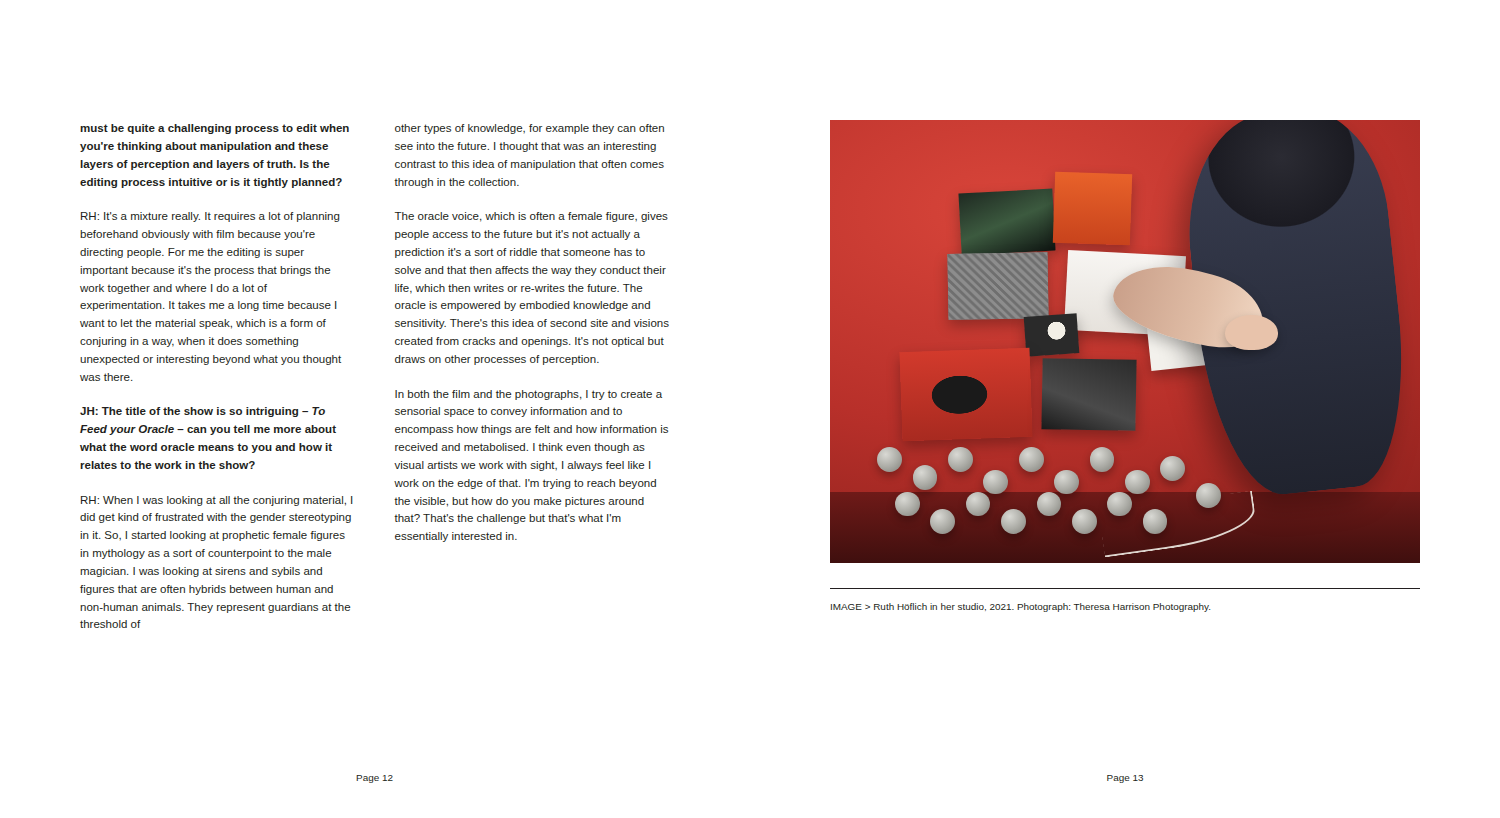must be quite a challenging process to edit when you're thinking about manipulation and these layers of perception and layers of truth. Is the editing process intuitive or is it tightly planned?
RH: It's a mixture really. It requires a lot of planning beforehand obviously with film because you're directing people. For me the editing is super important because it's the process that brings the work together and where I do a lot of experimentation. It takes me a long time because I want to let the material speak, which is a form of conjuring in a way, when it does something unexpected or interesting beyond what you thought was there.
JH: The title of the show is so intriguing – To Feed your Oracle – can you tell me more about what the word oracle means to you and how it relates to the work in the show?
RH: When I was looking at all the conjuring material, I did get kind of frustrated with the gender stereotyping in it. So, I started looking at prophetic female figures in mythology as a sort of counterpoint to the male magician. I was looking at sirens and sybils and figures that are often hybrids between human and non-human animals. They represent guardians at the threshold of
other types of knowledge, for example they can often see into the future. I thought that was an interesting contrast to this idea of manipulation that often comes through in the collection.
The oracle voice, which is often a female figure, gives people access to the future but it's not actually a prediction it's a sort of riddle that someone has to solve and that then affects the way they conduct their life, which then writes or re-writes the future. The oracle is empowered by embodied knowledge and sensitivity. There's this idea of second site and visions created from cracks and openings. It's not optical but draws on other processes of perception.
In both the film and the photographs, I try to create a sensorial space to convey information and to encompass how things are felt and how information is received and metabolised. I think even though as visual artists we work with sight, I always feel like I work on the edge of that. I'm trying to reach beyond the visible, but how do you make pictures around that? That's the challenge but that's what I'm essentially interested in.
Page 12
IMAGE > Ruth Höflich in her studio, 2021. Photograph: Theresa Harrison Photography.
Page 13